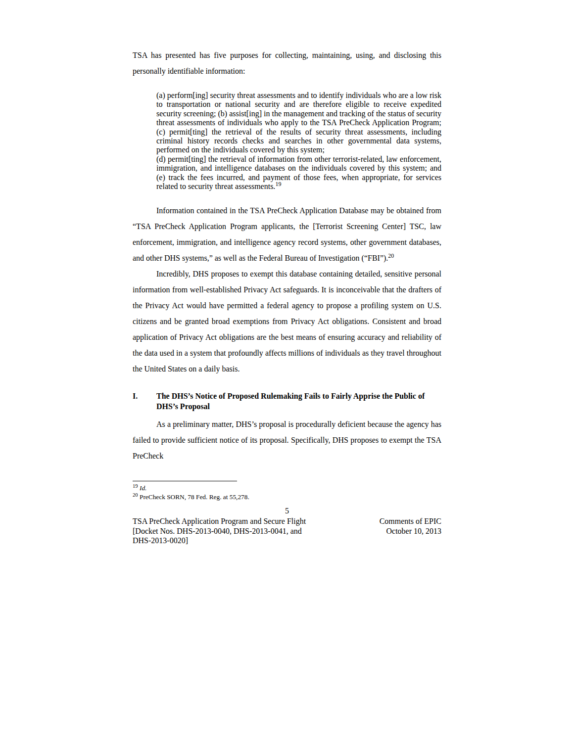TSA has presented has five purposes for collecting, maintaining, using, and disclosing this personally identifiable information:
(a) perform[ing] security threat assessments and to identify individuals who are a low risk to transportation or national security and are therefore eligible to receive expedited security screening; (b) assist[ing] in the management and tracking of the status of security threat assessments of individuals who apply to the TSA PreCheck Application Program; (c) permit[ting] the retrieval of the results of security threat assessments, including criminal history records checks and searches in other governmental data systems, performed on the individuals covered by this system;
(d) permit[ting] the retrieval of information from other terrorist-related, law enforcement, immigration, and intelligence databases on the individuals covered by this system; and (e) track the fees incurred, and payment of those fees, when appropriate, for services related to security threat assessments.19
Information contained in the TSA PreCheck Application Database may be obtained from “TSA PreCheck Application Program applicants, the [Terrorist Screening Center] TSC, law enforcement, immigration, and intelligence agency record systems, other government databases, and other DHS systems,” as well as the Federal Bureau of Investigation (“FBI”).20
Incredibly, DHS proposes to exempt this database containing detailed, sensitive personal information from well-established Privacy Act safeguards. It is inconceivable that the drafters of the Privacy Act would have permitted a federal agency to propose a profiling system on U.S. citizens and be granted broad exemptions from Privacy Act obligations. Consistent and broad application of Privacy Act obligations are the best means of ensuring accuracy and reliability of the data used in a system that profoundly affects millions of individuals as they travel throughout the United States on a daily basis.
I.
The DHS’s Notice of Proposed Rulemaking Fails to Fairly Apprise the Public of DHS’s Proposal
As a preliminary matter, DHS’s proposal is procedurally deficient because the agency has failed to provide sufficient notice of its proposal. Specifically, DHS proposes to exempt the TSA PreCheck
19 Id.
20 PreCheck SORN, 78 Fed. Reg. at 55,278.
5
TSA PreCheck Application Program and Secure Flight
[Docket Nos. DHS-2013-0040, DHS-2013-0041, and
DHS-2013-0020]
Comments of EPIC
October 10, 2013